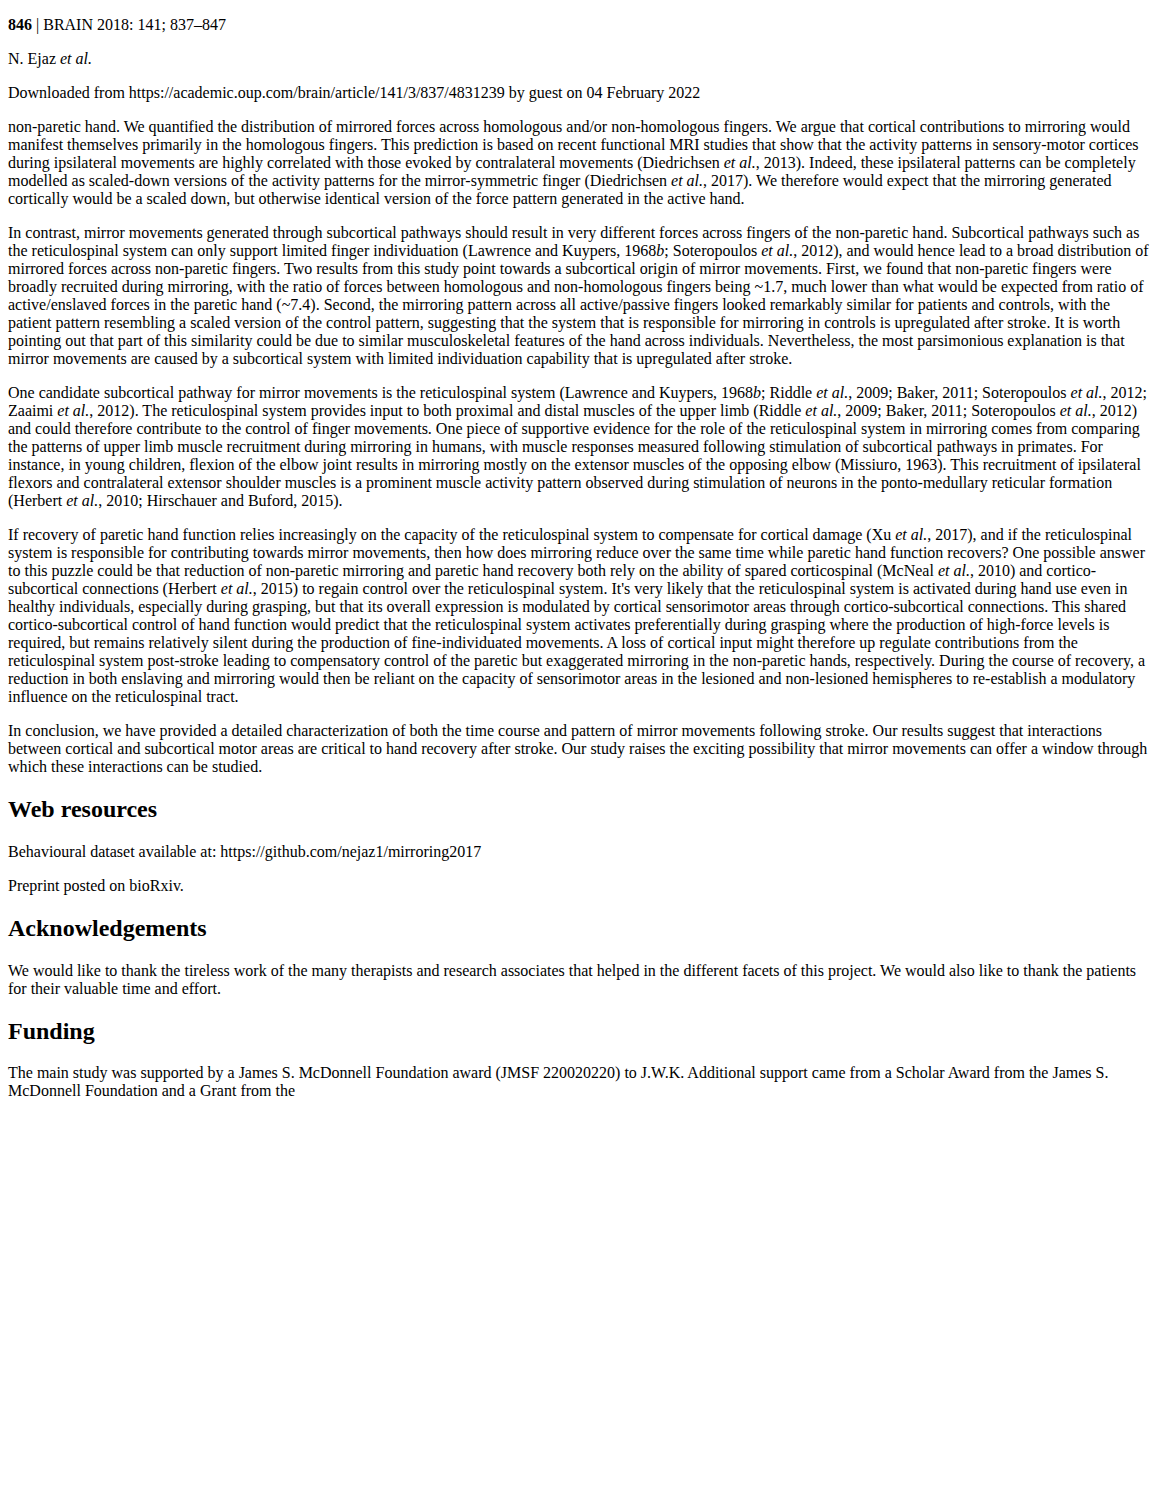846 | BRAIN 2018: 141; 837–847
N. Ejaz et al.
Downloaded from https://academic.oup.com/brain/article/141/3/837/4831239 by guest on 04 February 2022
non-paretic hand. We quantified the distribution of mirrored forces across homologous and/or non-homologous fingers. We argue that cortical contributions to mirroring would manifest themselves primarily in the homologous fingers. This prediction is based on recent functional MRI studies that show that the activity patterns in sensory-motor cortices during ipsilateral movements are highly correlated with those evoked by contralateral movements (Diedrichsen et al., 2013). Indeed, these ipsilateral patterns can be completely modelled as scaled-down versions of the activity patterns for the mirror-symmetric finger (Diedrichsen et al., 2017). We therefore would expect that the mirroring generated cortically would be a scaled down, but otherwise identical version of the force pattern generated in the active hand.
In contrast, mirror movements generated through subcortical pathways should result in very different forces across fingers of the non-paretic hand. Subcortical pathways such as the reticulospinal system can only support limited finger individuation (Lawrence and Kuypers, 1968b; Soteropoulos et al., 2012), and would hence lead to a broad distribution of mirrored forces across non-paretic fingers. Two results from this study point towards a subcortical origin of mirror movements. First, we found that non-paretic fingers were broadly recruited during mirroring, with the ratio of forces between homologous and non-homologous fingers being ~1.7, much lower than what would be expected from ratio of active/enslaved forces in the paretic hand (~7.4). Second, the mirroring pattern across all active/passive fingers looked remarkably similar for patients and controls, with the patient pattern resembling a scaled version of the control pattern, suggesting that the system that is responsible for mirroring in controls is upregulated after stroke. It is worth pointing out that part of this similarity could be due to similar musculoskeletal features of the hand across individuals. Nevertheless, the most parsimonious explanation is that mirror movements are caused by a subcortical system with limited individuation capability that is upregulated after stroke.
One candidate subcortical pathway for mirror movements is the reticulospinal system (Lawrence and Kuypers, 1968b; Riddle et al., 2009; Baker, 2011; Soteropoulos et al., 2012; Zaaimi et al., 2012). The reticulospinal system provides input to both proximal and distal muscles of the upper limb (Riddle et al., 2009; Baker, 2011; Soteropoulos et al., 2012) and could therefore contribute to the control of finger movements. One piece of supportive evidence for the role of the reticulospinal system in mirroring comes from comparing the patterns of upper limb muscle recruitment during mirroring in humans, with muscle responses measured following stimulation of subcortical pathways in primates. For instance, in young children, flexion of the elbow joint results in mirroring mostly on the extensor muscles of the opposing elbow (Missiuro, 1963). This recruitment of ipsilateral flexors and contralateral extensor shoulder muscles is a prominent muscle activity pattern observed during stimulation of neurons in the ponto-medullary reticular formation (Herbert et al., 2010; Hirschauer and Buford, 2015).
If recovery of paretic hand function relies increasingly on the capacity of the reticulospinal system to compensate for cortical damage (Xu et al., 2017), and if the reticulospinal system is responsible for contributing towards mirror movements, then how does mirroring reduce over the same time while paretic hand function recovers? One possible answer to this puzzle could be that reduction of non-paretic mirroring and paretic hand recovery both rely on the ability of spared corticospinal (McNeal et al., 2010) and cortico-subcortical connections (Herbert et al., 2015) to regain control over the reticulospinal system. It's very likely that the reticulospinal system is activated during hand use even in healthy individuals, especially during grasping, but that its overall expression is modulated by cortical sensorimotor areas through cortico-subcortical connections. This shared cortico-subcortical control of hand function would predict that the reticulospinal system activates preferentially during grasping where the production of high-force levels is required, but remains relatively silent during the production of fine-individuated movements. A loss of cortical input might therefore up regulate contributions from the reticulospinal system post-stroke leading to compensatory control of the paretic but exaggerated mirroring in the non-paretic hands, respectively. During the course of recovery, a reduction in both enslaving and mirroring would then be reliant on the capacity of sensorimotor areas in the lesioned and non-lesioned hemispheres to re-establish a modulatory influence on the reticulospinal tract.
In conclusion, we have provided a detailed characterization of both the time course and pattern of mirror movements following stroke. Our results suggest that interactions between cortical and subcortical motor areas are critical to hand recovery after stroke. Our study raises the exciting possibility that mirror movements can offer a window through which these interactions can be studied.
Web resources
Behavioural dataset available at: https://github.com/nejaz1/mirroring2017
Preprint posted on bioRxiv.
Acknowledgements
We would like to thank the tireless work of the many therapists and research associates that helped in the different facets of this project. We would also like to thank the patients for their valuable time and effort.
Funding
The main study was supported by a James S. McDonnell Foundation award (JMSF 220020220) to J.W.K. Additional support came from a Scholar Award from the James S. McDonnell Foundation and a Grant from the